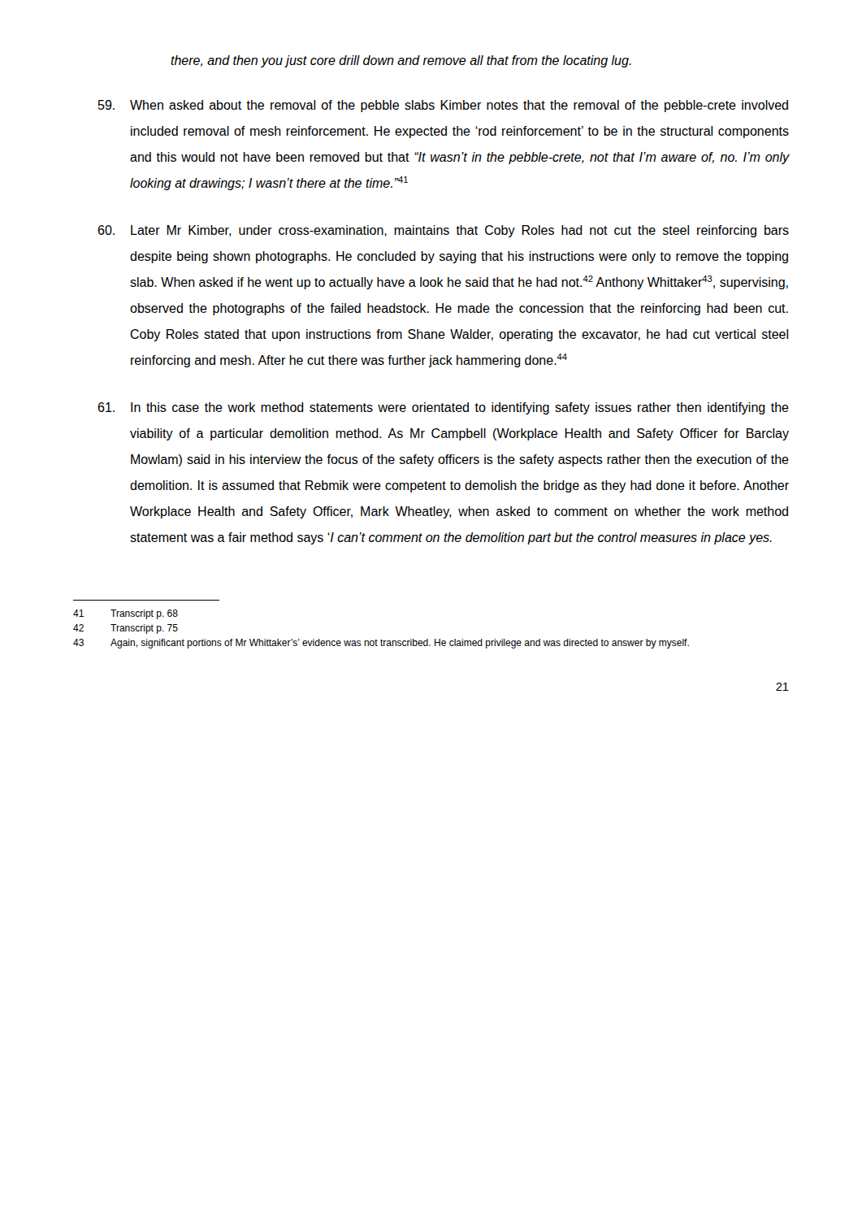there, and then you just core drill down and remove all that from the locating lug.
When asked about the removal of the pebble slabs Kimber notes that the removal of the pebble-crete involved included removal of mesh reinforcement. He expected the ‘rod reinforcement’ to be in the structural components and this would not have been removed but that “It wasn’t in the pebble-crete, not that I’m aware of, no. I’m only looking at drawings; I wasn’t there at the time.”41
Later Mr Kimber, under cross-examination, maintains that Coby Roles had not cut the steel reinforcing bars despite being shown photographs. He concluded by saying that his instructions were only to remove the topping slab. When asked if he went up to actually have a look he said that he had not.42 Anthony Whittaker43, supervising, observed the photographs of the failed headstock. He made the concession that the reinforcing had been cut. Coby Roles stated that upon instructions from Shane Walder, operating the excavator, he had cut vertical steel reinforcing and mesh. After he cut there was further jack hammering done.44
In this case the work method statements were orientated to identifying safety issues rather then identifying the viability of a particular demolition method. As Mr Campbell (Workplace Health and Safety Officer for Barclay Mowlam) said in his interview the focus of the safety officers is the safety aspects rather then the execution of the demolition. It is assumed that Rebmik were competent to demolish the bridge as they had done it before. Another Workplace Health and Safety Officer, Mark Wheatley, when asked to comment on whether the work method statement was a fair method says ‘I can’t comment on the demolition part but the control measures in place yes.
| 41 | Transcript p. 68 |
| 42 | Transcript p. 75 |
| 43 | Again, significant portions of Mr Whittaker’s’ evidence was not transcribed. He claimed privilege and was directed to answer by myself. |
21